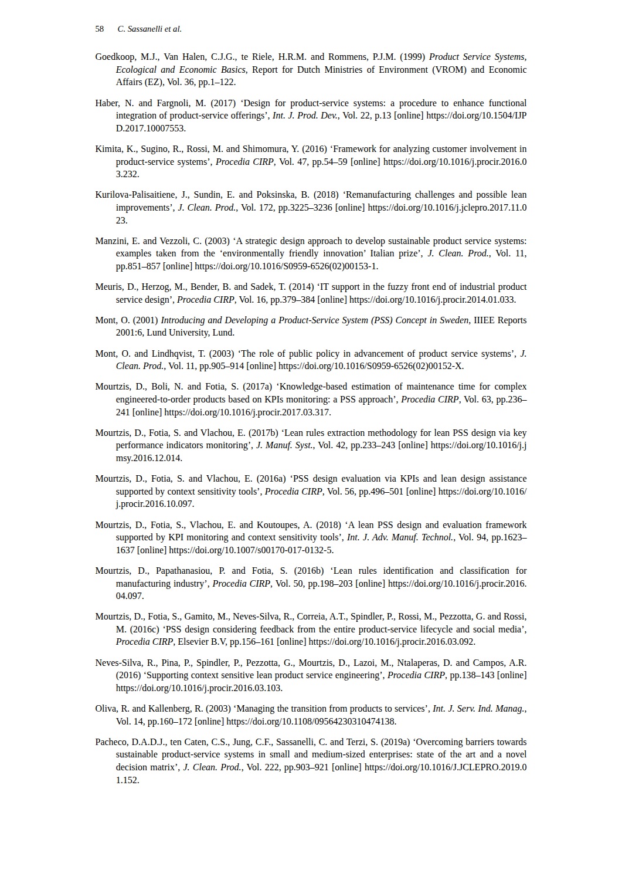58 C. Sassanelli et al.
Goedkoop, M.J., Van Halen, C.J.G., te Riele, H.R.M. and Rommens, P.J.M. (1999) Product Service Systems, Ecological and Economic Basics, Report for Dutch Ministries of Environment (VROM) and Economic Affairs (EZ), Vol. 36, pp.1–122.
Haber, N. and Fargnoli, M. (2017) ‘Design for product-service systems: a procedure to enhance functional integration of product-service offerings’, Int. J. Prod. Dev., Vol. 22, p.13 [online] https://doi.org/10.1504/IJPD.2017.10007553.
Kimita, K., Sugino, R., Rossi, M. and Shimomura, Y. (2016) ‘Framework for analyzing customer involvement in product-service systems’, Procedia CIRP, Vol. 47, pp.54–59 [online] https://doi.org/10.1016/j.procir.2016.03.232.
Kurilova-Palisaitiene, J., Sundin, E. and Poksinska, B. (2018) ‘Remanufacturing challenges and possible lean improvements’, J. Clean. Prod., Vol. 172, pp.3225–3236 [online] https://doi.org/10.1016/j.jclepro.2017.11.023.
Manzini, E. and Vezzoli, C. (2003) ‘A strategic design approach to develop sustainable product service systems: examples taken from the ‘environmentally friendly innovation’ Italian prize’, J. Clean. Prod., Vol. 11, pp.851–857 [online] https://doi.org/10.1016/S0959-6526(02)00153-1.
Meuris, D., Herzog, M., Bender, B. and Sadek, T. (2014) ‘IT support in the fuzzy front end of industrial product service design’, Procedia CIRP, Vol. 16, pp.379–384 [online] https://doi.org/10.1016/j.procir.2014.01.033.
Mont, O. (2001) Introducing and Developing a Product-Service System (PSS) Concept in Sweden, IIIEE Reports 2001:6, Lund University, Lund.
Mont, O. and Lindhqvist, T. (2003) ‘The role of public policy in advancement of product service systems’, J. Clean. Prod., Vol. 11, pp.905–914 [online] https://doi.org/10.1016/S0959-6526(02)00152-X.
Mourtzis, D., Boli, N. and Fotia, S. (2017a) ‘Knowledge-based estimation of maintenance time for complex engineered-to-order products based on KPIs monitoring: a PSS approach’, Procedia CIRP, Vol. 63, pp.236–241 [online] https://doi.org/10.1016/j.procir.2017.03.317.
Mourtzis, D., Fotia, S. and Vlachou, E. (2017b) ‘Lean rules extraction methodology for lean PSS design via key performance indicators monitoring’, J. Manuf. Syst., Vol. 42, pp.233–243 [online] https://doi.org/10.1016/j.jmsy.2016.12.014.
Mourtzis, D., Fotia, S. and Vlachou, E. (2016a) ‘PSS design evaluation via KPIs and lean design assistance supported by context sensitivity tools’, Procedia CIRP, Vol. 56, pp.496–501 [online] https://doi.org/10.1016/j.procir.2016.10.097.
Mourtzis, D., Fotia, S., Vlachou, E. and Koutoupes, A. (2018) ‘A lean PSS design and evaluation framework supported by KPI monitoring and context sensitivity tools’, Int. J. Adv. Manuf. Technol., Vol. 94, pp.1623–1637 [online] https://doi.org/10.1007/s00170-017-0132-5.
Mourtzis, D., Papathanasiou, P. and Fotia, S. (2016b) ‘Lean rules identification and classification for manufacturing industry’, Procedia CIRP, Vol. 50, pp.198–203 [online] https://doi.org/10.1016/j.procir.2016.04.097.
Mourtzis, D., Fotia, S., Gamito, M., Neves-Silva, R., Correia, A.T., Spindler, P., Rossi, M., Pezzotta, G. and Rossi, M. (2016c) ‘PSS design considering feedback from the entire product-service lifecycle and social media’, Procedia CIRP, Elsevier B.V, pp.156–161 [online] https://doi.org/10.1016/j.procir.2016.03.092.
Neves-Silva, R., Pina, P., Spindler, P., Pezzotta, G., Mourtzis, D., Lazoi, M., Ntalaperas, D. and Campos, A.R. (2016) ‘Supporting context sensitive lean product service engineering’, Procedia CIRP, pp.138–143 [online] https://doi.org/10.1016/j.procir.2016.03.103.
Oliva, R. and Kallenberg, R. (2003) ‘Managing the transition from products to services’, Int. J. Serv. Ind. Manag., Vol. 14, pp.160–172 [online] https://doi.org/10.1108/09564230310474138.
Pacheco, D.A.D.J., ten Caten, C.S., Jung, C.F., Sassanelli, C. and Terzi, S. (2019a) ‘Overcoming barriers towards sustainable product-service systems in small and medium-sized enterprises: state of the art and a novel decision matrix’, J. Clean. Prod., Vol. 222, pp.903–921 [online] https://doi.org/10.1016/J.JCLEPRO.2019.01.152.